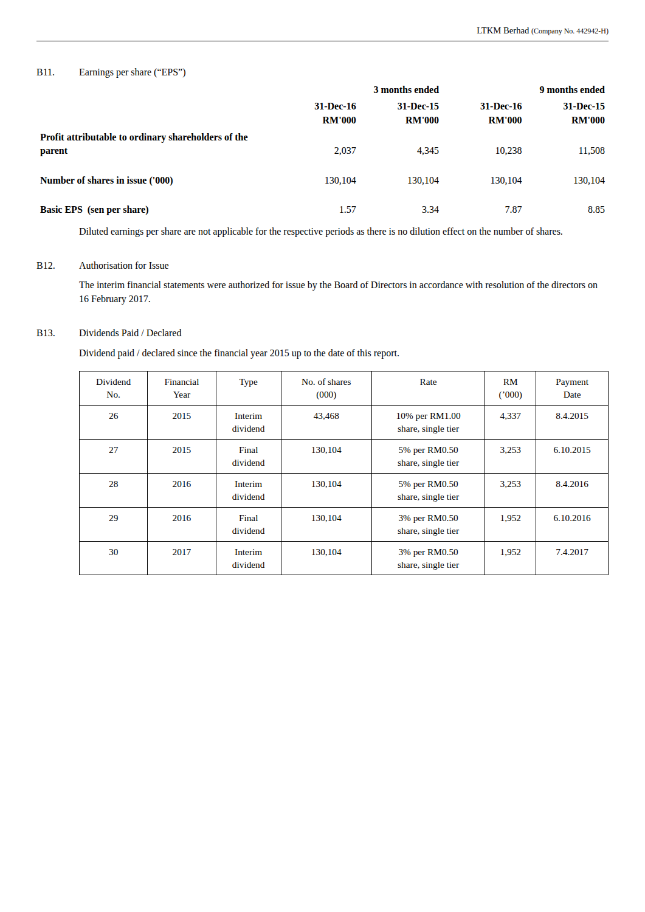LTKM Berhad (Company No. 442942-H)
B11.
Earnings per share (“EPS”)
| | 3 months ended | 9 months ended |
| --- | --- | --- |
| | 31-Dec-16 RM'000 | 31-Dec-15 RM'000 | 31-Dec-16 RM'000 | 31-Dec-15 RM'000 |
| Profit attributable to ordinary shareholders of the parent | 2,037 | 4,345 | 10,238 | 11,508 |
| Number of shares in issue ('000) | 130,104 | 130,104 | 130,104 | 130,104 |
| Basic EPS (sen per share) | 1.57 | 3.34 | 7.87 | 8.85 |
Diluted earnings per share are not applicable for the respective periods as there is no dilution effect on the number of shares.
B12.
Authorisation for Issue
The interim financial statements were authorized for issue by the Board of Directors in accordance with resolution of the directors on 16 February 2017.
B13.
Dividends Paid / Declared
Dividend paid / declared since the financial year 2015 up to the date of this report.
| Dividend No. | Financial Year | Type | No. of shares (000) | Rate | RM (’000) | Payment Date |
| --- | --- | --- | --- | --- | --- | --- |
| 26 | 2015 | Interim dividend | 43,468 | 10% per RM1.00 share, single tier | 4,337 | 8.4.2015 |
| 27 | 2015 | Final dividend | 130,104 | 5% per RM0.50 share, single tier | 3,253 | 6.10.2015 |
| 28 | 2016 | Interim dividend | 130,104 | 5% per RM0.50 share, single tier | 3,253 | 8.4.2016 |
| 29 | 2016 | Final dividend | 130,104 | 3% per RM0.50 share, single tier | 1,952 | 6.10.2016 |
| 30 | 2017 | Interim dividend | 130,104 | 3% per RM0.50 share, single tier | 1,952 | 7.4.2017 |